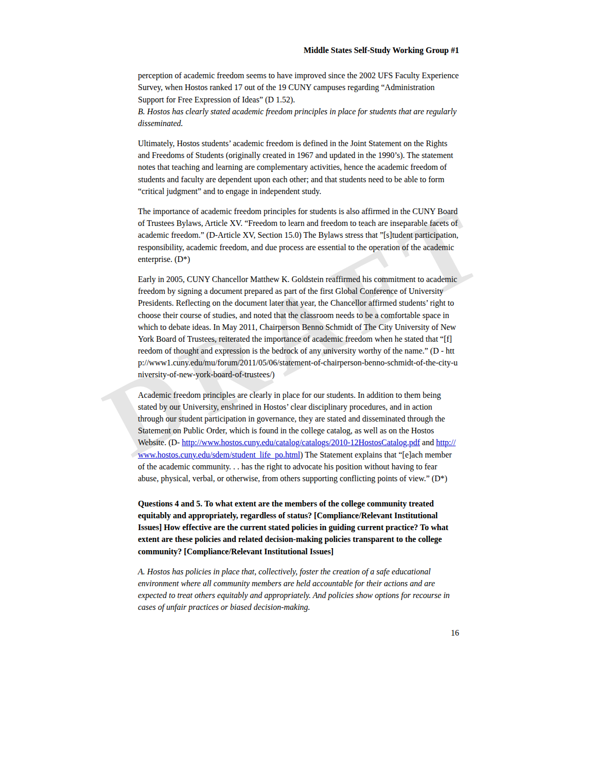DRAFT
Middle States Self-Study Working Group #1
perception of academic freedom seems to have improved since the 2002 UFS Faculty Experience Survey, when Hostos ranked 17 out of the 19 CUNY campuses regarding “Administration Support for Free Expression of Ideas” (D 1.52).
B. Hostos has clearly stated academic freedom principles in place for students that are regularly disseminated.
Ultimately, Hostos students’ academic freedom is defined in the Joint Statement on the Rights and Freedoms of Students (originally created in 1967 and updated in the 1990’s). The statement notes that teaching and learning are complementary activities, hence the academic freedom of students and faculty are dependent upon each other; and that students need to be able to form “critical judgment” and to engage in independent study.
The importance of academic freedom principles for students is also affirmed in the CUNY Board of Trustees Bylaws, Article XV. “Freedom to learn and freedom to teach are inseparable facets of academic freedom.” (D-Article XV, Section 15.0) The Bylaws stress that ”[s]tudent participation, responsibility, academic freedom, and due process are essential to the operation of the academic enterprise. (D*)
Early in 2005, CUNY Chancellor Matthew K. Goldstein reaffirmed his commitment to academic freedom by signing a document prepared as part of the first Global Conference of University Presidents. Reflecting on the document later that year, the Chancellor affirmed students’ right to choose their course of studies, and noted that the classroom needs to be a comfortable space in which to debate ideas. In May 2011, Chairperson Benno Schmidt of The City University of New York Board of Trustees, reiterated the importance of academic freedom when he stated that “[f] reedom of thought and expression is the bedrock of any university worthy of the name.” (D - http://www1.cuny.edu/mu/forum/2011/05/06/statement-of-chairperson-benno-schmidt-of-the-city-university-of-new-york-board-of-trustees/)
Academic freedom principles are clearly in place for our students. In addition to them being stated by our University, enshrined in Hostos’ clear disciplinary procedures, and in action through our student participation in governance, they are stated and disseminated through the Statement on Public Order, which is found in the college catalog, as well as on the Hostos Website. (D- http://www.hostos.cuny.edu/catalog/catalogs/2010-12HostosCatalog.pdf and http://www.hostos.cuny.edu/sdem/student_life_po.html) The Statement explains that “[e]ach member of the academic community. . . has the right to advocate his position without having to fear abuse, physical, verbal, or otherwise, from others supporting conflicting points of view.” (D*)
Questions 4 and 5. To what extent are the members of the college community treated equitably and appropriately, regardless of status? [Compliance/Relevant Institutional Issues] How effective are the current stated policies in guiding current practice? To what extent are these policies and related decision-making policies transparent to the college community? [Compliance/Relevant Institutional Issues]
A. Hostos has policies in place that, collectively, foster the creation of a safe educational environment where all community members are held accountable for their actions and are expected to treat others equitably and appropriately. And policies show options for recourse in cases of unfair practices or biased decision-making.
16